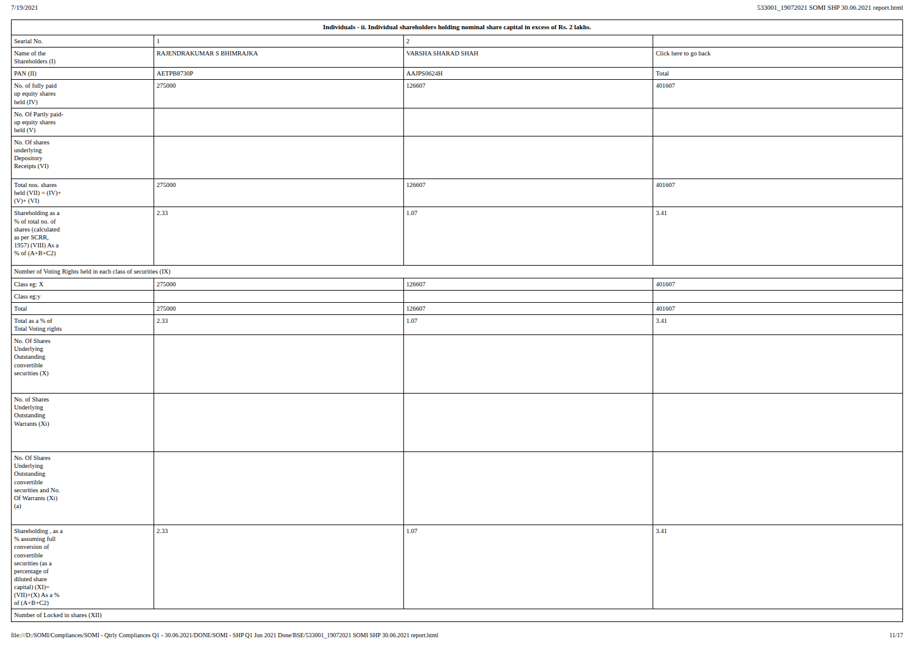7/19/2021
533001_19072021 SOMI SHP 30.06.2021 report.html
| Individuals - ii. Individual shareholders holding nominal share capital in excess of Rs. 2 lakhs. |
| Searial No. | 1 | 2 | |
| Name of the Shareholders (I) | RAJENDRAKUMAR S BHIMRAJKA | VARSHA SHARAD SHAH | Click here to go back |
| PAN (II) | AETPB8730P | AAJPS0624H | Total |
| No. of fully paid up equity shares held (IV) | 275000 | 126607 | 401607 |
| No. Of Partly paid- up equity shares held (V) | | | |
| No. Of shares underlying Depository Receipts (VI) | | | |
| Total nos. shares held (VII) = (IV)+ (V)+ (VI) | 275000 | 126607 | 401607 |
| Shareholding as a % of total no. of shares (calculated as per SCRR, 1957) (VIII) As a % of (A+B+C2) | 2.33 | 1.07 | 3.41 |
| Number of Voting Rights held in each class of securities (IX) |
| Class eg: X | 275000 | 126607 | 401607 |
| Class eg:y | | | |
| Total | 275000 | 126607 | 401607 |
| Total as a % of Total Voting rights | 2.33 | 1.07 | 3.41 |
| No. Of Shares Underlying Outstanding convertible securities (X) | | | |
| No. of Shares Underlying Outstanding Warrants (Xi) | | | |
| No. Of Shares Underlying Outstanding convertible securities and No. Of Warrants (Xi) (a) | | | |
| Shareholding , as a % assuming full conversion of convertible securities (as a percentage of diluted share capital) (XI)= (VII)+(X) As a % of (A+B+C2) | 2.33 | 1.07 | 3.41 |
| Number of Locked in shares (XII) |
file:///D:/SOMI/Compliances/SOMI - Qtrly Compliances Q1 - 30.06.2021/DONE/SOMI - SHP Q1 Jun 2021 Done/BSE/533001_19072021 SOMI SHP 30.06.2021 report.html
11/17